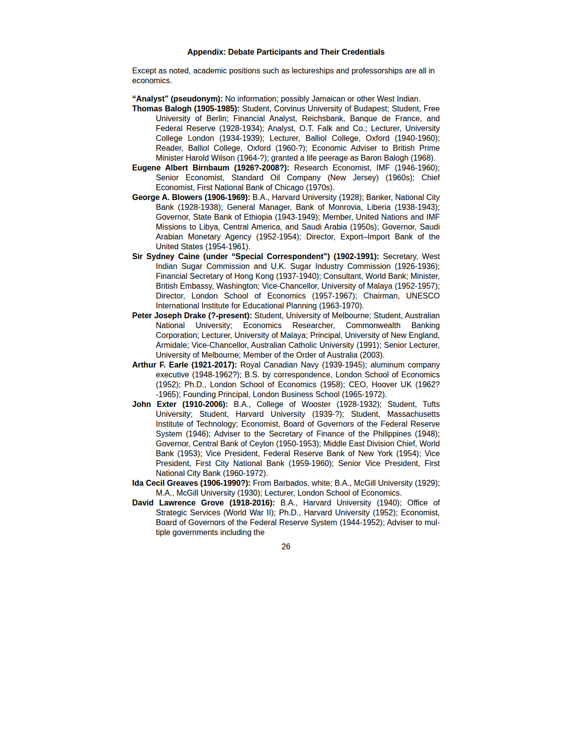Appendix: Debate Participants and Their Credentials
Except as noted, academic positions such as lectureships and professorships are all in economics.
“Analyst” (pseudonym): No information; possibly Jamaican or other West Indian.
Thomas Balogh (1905-1985): Student, Corvinus University of Budapest; Student, Free University of Berlin; Financial Analyst, Reichsbank, Banque de France, and Federal Reserve (1928-1934); Analyst, O.T. Falk and Co.; Lecturer, University College London (1934-1939); Lecturer, Balliol College, Oxford (1940-1960); Reader, Balliol College, Oxford (1960-?); Economic Adviser to British Prime Minister Harold Wilson (1964-?); granted a life peerage as Baron Balogh (1968).
Eugene Albert Birnbaum (1926?-2008?): Research Economist, IMF (1946-1960); Senior Economist, Standard Oil Company (New Jersey) (1960s); Chief Economist, First National Bank of Chicago (1970s).
George A. Blowers (1906-1969): B.A., Harvard University (1928); Banker, National City Bank (1928-1938); General Manager, Bank of Monrovia, Liberia (1938-1943); Governor, State Bank of Ethiopia (1943-1949); Member, United Nations and IMF Missions to Libya, Central America, and Saudi Arabia (1950s); Governor, Saudi Arabian Monetary Agency (1952-1954); Director, Export–Import Bank of the United States (1954-1961).
Sir Sydney Caine (under “Special Correspondent”) (1902-1991): Secretary, West Indian Sugar Commission and U.K. Sugar Industry Commission (1926-1936); Financial Secretary of Hong Kong (1937-1940); Consultant, World Bank; Minister, British Embassy, Washington; Vice-Chancellor, University of Malaya (1952-1957); Director, London School of Economics (1957-1967); Chairman, UNESCO International Institute for Educational Planning (1963-1970).
Peter Joseph Drake (?-present): Student, University of Melbourne; Student, Australian National University; Economics Researcher, Commonwealth Banking Corporation; Lecturer, University of Malaya; Principal, University of New England, Armidale; Vice-Chancellor, Australian Catholic University (1991); Senior Lecturer, University of Melbourne; Member of the Order of Australia (2003).
Arthur F. Earle (1921-2017): Royal Canadian Navy (1939-1945); aluminum company executive (1948-1962?); B.S. by correspondence, London School of Economics (1952); Ph.D., London School of Economics (1958); CEO, Hoover UK (1962?-1965); Founding Principal, London Business School (1965-1972).
John Exter (1910-2006): B.A., College of Wooster (1928-1932); Student, Tufts University; Student, Harvard University (1939-?); Student, Massachusetts Institute of Technology; Economist, Board of Governors of the Federal Reserve System (1946); Adviser to the Secretary of Finance of the Philippines (1948); Governor, Central Bank of Ceylon (1950-1953); Middle East Division Chief, World Bank (1953); Vice President, Federal Reserve Bank of New York (1954); Vice President, First City National Bank (1959-1960); Senior Vice President, First National City Bank (1960-1972).
Ida Cecil Greaves (1906-1990?): From Barbados, white; B.A., McGill University (1929); M.A., McGill University (1930); Lecturer, London School of Economics.
David Lawrence Grove (1918-2016): B.A., Harvard University (1940); Office of Strategic Services (World War II); Ph.D., Harvard University (1952); Economist, Board of Governors of the Federal Reserve System (1944-1952); Adviser to multiple governments including the
26